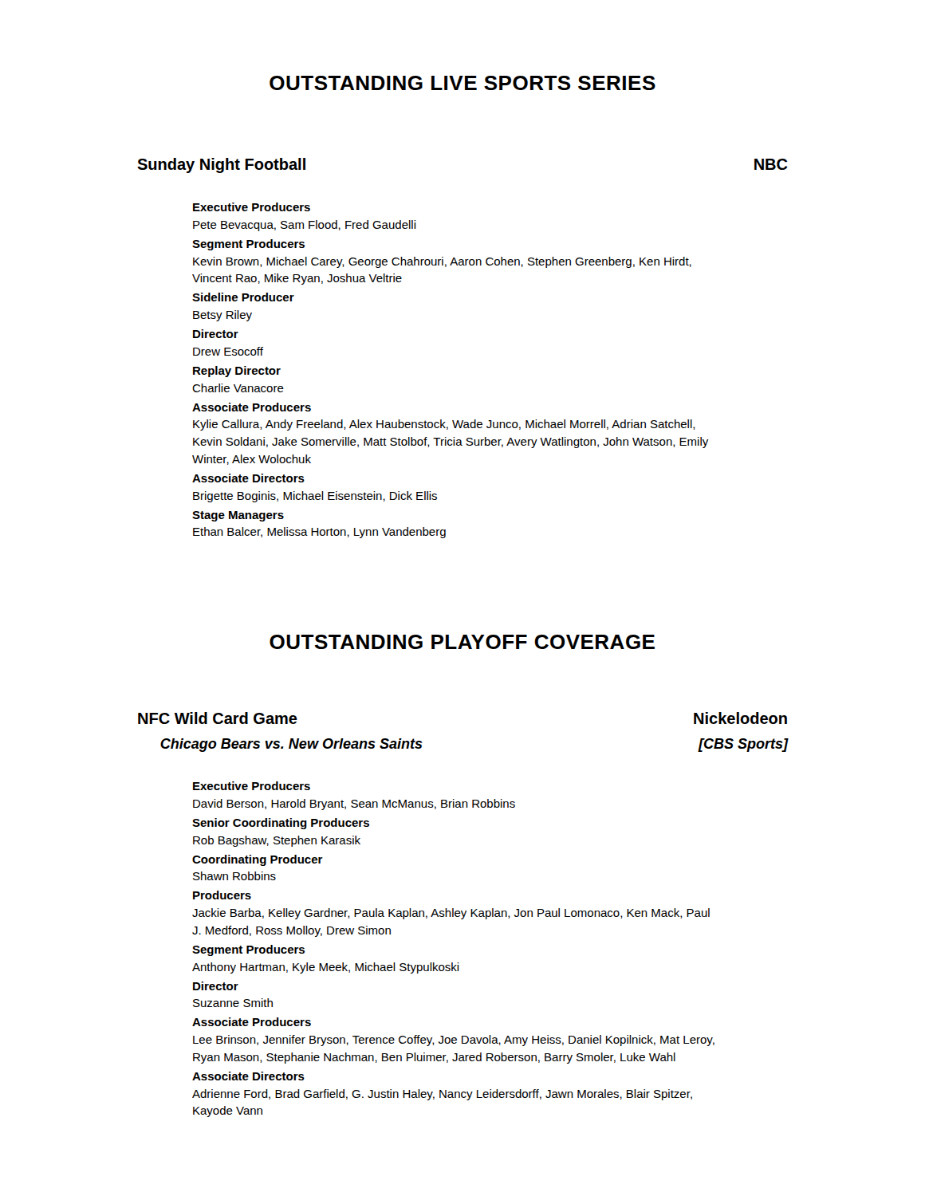OUTSTANDING LIVE SPORTS SERIES
Sunday Night Football NBC
Executive Producers
Pete Bevacqua, Sam Flood, Fred Gaudelli
Segment Producers
Kevin Brown, Michael Carey, George Chahrouri, Aaron Cohen, Stephen Greenberg, Ken Hirdt, Vincent Rao, Mike Ryan, Joshua Veltrie
Sideline Producer
Betsy Riley
Director
Drew Esocoff
Replay Director
Charlie Vanacore
Associate Producers
Kylie Callura, Andy Freeland, Alex Haubenstock, Wade Junco, Michael Morrell, Adrian Satchell, Kevin Soldani, Jake Somerville, Matt Stolbof, Tricia Surber, Avery Watlington, John Watson, Emily Winter, Alex Wolochuk
Associate Directors
Brigette Boginis, Michael Eisenstein, Dick Ellis
Stage Managers
Ethan Balcer, Melissa Horton, Lynn Vandenberg
OUTSTANDING PLAYOFF COVERAGE
NFC Wild Card Game Nickelodeon
Chicago Bears vs. New Orleans Saints [CBS Sports]
Executive Producers
David Berson, Harold Bryant, Sean McManus, Brian Robbins
Senior Coordinating Producers
Rob Bagshaw, Stephen Karasik
Coordinating Producer
Shawn Robbins
Producers
Jackie Barba, Kelley Gardner, Paula Kaplan, Ashley Kaplan, Jon Paul Lomonaco, Ken Mack, Paul J. Medford, Ross Molloy, Drew Simon
Segment Producers
Anthony Hartman, Kyle Meek, Michael Stypulkoski
Director
Suzanne Smith
Associate Producers
Lee Brinson, Jennifer Bryson, Terence Coffey, Joe Davola, Amy Heiss, Daniel Kopilnick, Mat Leroy, Ryan Mason, Stephanie Nachman, Ben Pluimer, Jared Roberson, Barry Smoler, Luke Wahl
Associate Directors
Adrienne Ford, Brad Garfield, G. Justin Haley, Nancy Leidersdorff, Jawn Morales, Blair Spitzer, Kayode Vann